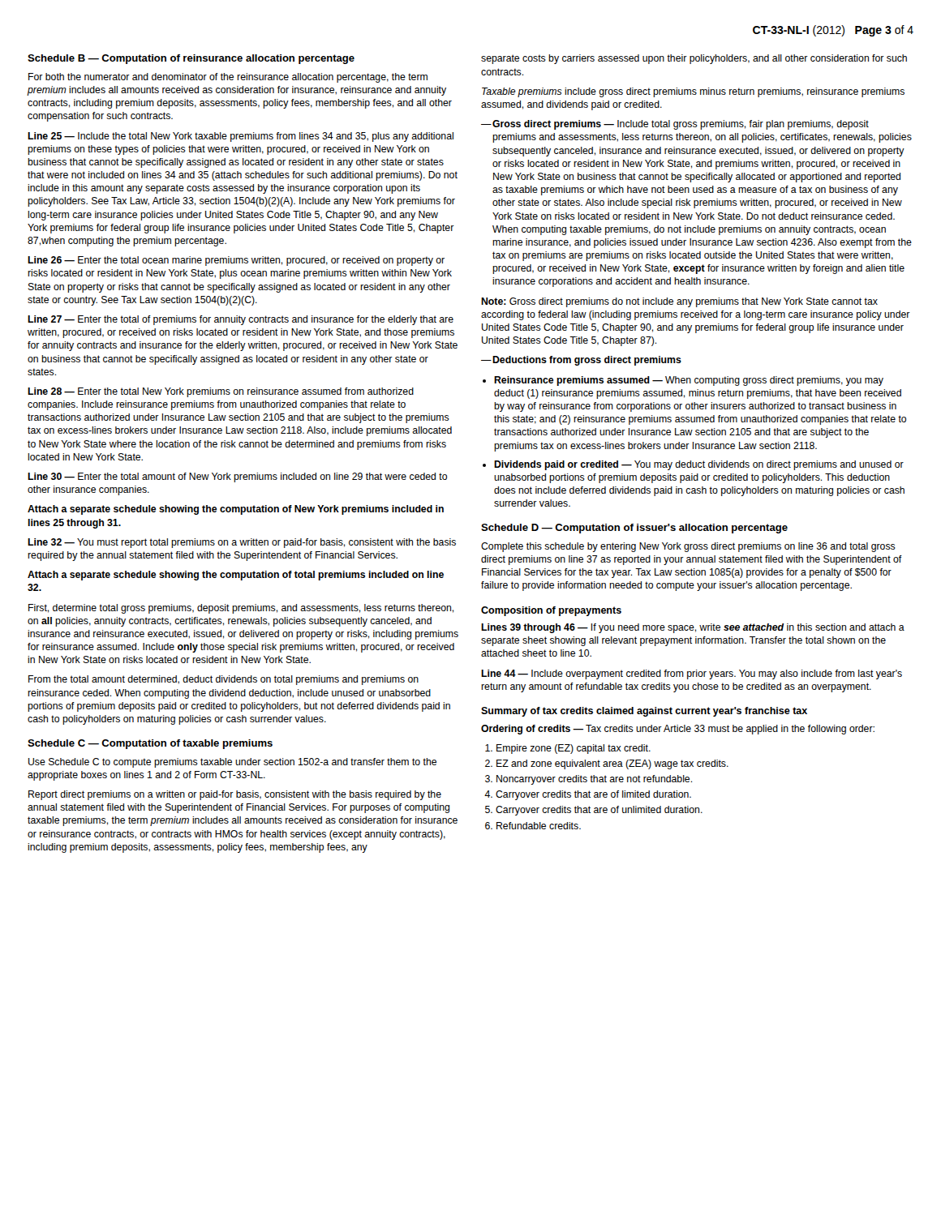CT-33-NL-I (2012) Page 3 of 4
Schedule B — Computation of reinsurance allocation percentage
For both the numerator and denominator of the reinsurance allocation percentage, the term premium includes all amounts received as consideration for insurance, reinsurance and annuity contracts, including premium deposits, assessments, policy fees, membership fees, and all other compensation for such contracts.
Line 25 — Include the total New York taxable premiums from lines 34 and 35, plus any additional premiums on these types of policies that were written, procured, or received in New York on business that cannot be specifically assigned as located or resident in any other state or states that were not included on lines 34 and 35 (attach schedules for such additional premiums). Do not include in this amount any separate costs assessed by the insurance corporation upon its policyholders. See Tax Law, Article 33, section 1504(b)(2)(A). Include any New York premiums for long-term care insurance policies under United States Code Title 5, Chapter 90, and any New York premiums for federal group life insurance policies under United States Code Title 5, Chapter 87,when computing the premium percentage.
Line 26 — Enter the total ocean marine premiums written, procured, or received on property or risks located or resident in New York State, plus ocean marine premiums written within New York State on property or risks that cannot be specifically assigned as located or resident in any other state or country. See Tax Law section 1504(b)(2)(C).
Line 27 — Enter the total of premiums for annuity contracts and insurance for the elderly that are written, procured, or received on risks located or resident in New York State, and those premiums for annuity contracts and insurance for the elderly written, procured, or received in New York State on business that cannot be specifically assigned as located or resident in any other state or states.
Line 28 — Enter the total New York premiums on reinsurance assumed from authorized companies. Include reinsurance premiums from unauthorized companies that relate to transactions authorized under Insurance Law section 2105 and that are subject to the premiums tax on excess-lines brokers under Insurance Law section 2118. Also, include premiums allocated to New York State where the location of the risk cannot be determined and premiums from risks located in New York State.
Line 30 — Enter the total amount of New York premiums included on line 29 that were ceded to other insurance companies.
Attach a separate schedule showing the computation of New York premiums included in lines 25 through 31.
Line 32 — You must report total premiums on a written or paid-for basis, consistent with the basis required by the annual statement filed with the Superintendent of Financial Services.
Attach a separate schedule showing the computation of total premiums included on line 32.
First, determine total gross premiums, deposit premiums, and assessments, less returns thereon, on all policies, annuity contracts, certificates, renewals, policies subsequently canceled, and insurance and reinsurance executed, issued, or delivered on property or risks, including premiums for reinsurance assumed. Include only those special risk premiums written, procured, or received in New York State on risks located or resident in New York State.
From the total amount determined, deduct dividends on total premiums and premiums on reinsurance ceded. When computing the dividend deduction, include unused or unabsorbed portions of premium deposits paid or credited to policyholders, but not deferred dividends paid in cash to policyholders on maturing policies or cash surrender values.
Schedule C — Computation of taxable premiums
Use Schedule C to compute premiums taxable under section 1502-a and transfer them to the appropriate boxes on lines 1 and 2 of Form CT-33-NL.
Report direct premiums on a written or paid-for basis, consistent with the basis required by the annual statement filed with the Superintendent of Financial Services. For purposes of computing taxable premiums, the term premium includes all amounts received as consideration for insurance or reinsurance contracts, or contracts with HMOs for health services (except annuity contracts), including premium deposits, assessments, policy fees, membership fees, any
separate costs by carriers assessed upon their policyholders, and all other consideration for such contracts.
Taxable premiums include gross direct premiums minus return premiums, reinsurance premiums assumed, and dividends paid or credited.
—
Gross direct premiums — Include total gross premiums, fair plan premiums, deposit premiums and assessments, less returns thereon, on all policies, certificates, renewals, policies subsequently canceled, insurance and reinsurance executed, issued, or delivered on property or risks located or resident in New York State, and premiums written, procured, or received in New York State on business that cannot be specifically allocated or apportioned and reported as taxable premiums or which have not been used as a measure of a tax on business of any other state or states. Also include special risk premiums written, procured, or received in New York State on risks located or resident in New York State. Do not deduct reinsurance ceded. When computing taxable premiums, do not include premiums on annuity contracts, ocean marine insurance, and policies issued under Insurance Law section 4236. Also exempt from the tax on premiums are premiums on risks located outside the United States that were written, procured, or received in New York State, except for insurance written by foreign and alien title insurance corporations and accident and health insurance.
Note: Gross direct premiums do not include any premiums that New York State cannot tax according to federal law (including premiums received for a long-term care insurance policy under United States Code Title 5, Chapter 90, and any premiums for federal group life insurance under United States Code Title 5, Chapter 87).
—
Deductions from gross direct premiums
Reinsurance premiums assumed — When computing gross direct premiums, you may deduct (1) reinsurance premiums assumed, minus return premiums, that have been received by way of reinsurance from corporations or other insurers authorized to transact business in this state; and (2) reinsurance premiums assumed from unauthorized companies that relate to transactions authorized under Insurance Law section 2105 and that are subject to the premiums tax on excess-lines brokers under Insurance Law section 2118.
Dividends paid or credited — You may deduct dividends on direct premiums and unused or unabsorbed portions of premium deposits paid or credited to policyholders. This deduction does not include deferred dividends paid in cash to policyholders on maturing policies or cash surrender values.
Schedule D — Computation of issuer's allocation percentage
Complete this schedule by entering New York gross direct premiums on line 36 and total gross direct premiums on line 37 as reported in your annual statement filed with the Superintendent of Financial Services for the tax year. Tax Law section 1085(a) provides for a penalty of $500 for failure to provide information needed to compute your issuer's allocation percentage.
Composition of prepayments
Lines 39 through 46 — If you need more space, write see attached in this section and attach a separate sheet showing all relevant prepayment information. Transfer the total shown on the attached sheet to line 10.
Line 44 — Include overpayment credited from prior years. You may also include from last year's return any amount of refundable tax credits you chose to be credited as an overpayment.
Summary of tax credits claimed against current year's franchise tax
Ordering of credits — Tax credits under Article 33 must be applied in the following order:
Empire zone (EZ) capital tax credit.
EZ and zone equivalent area (ZEA) wage tax credits.
Noncarryover credits that are not refundable.
Carryover credits that are of limited duration.
Carryover credits that are of unlimited duration.
Refundable credits.